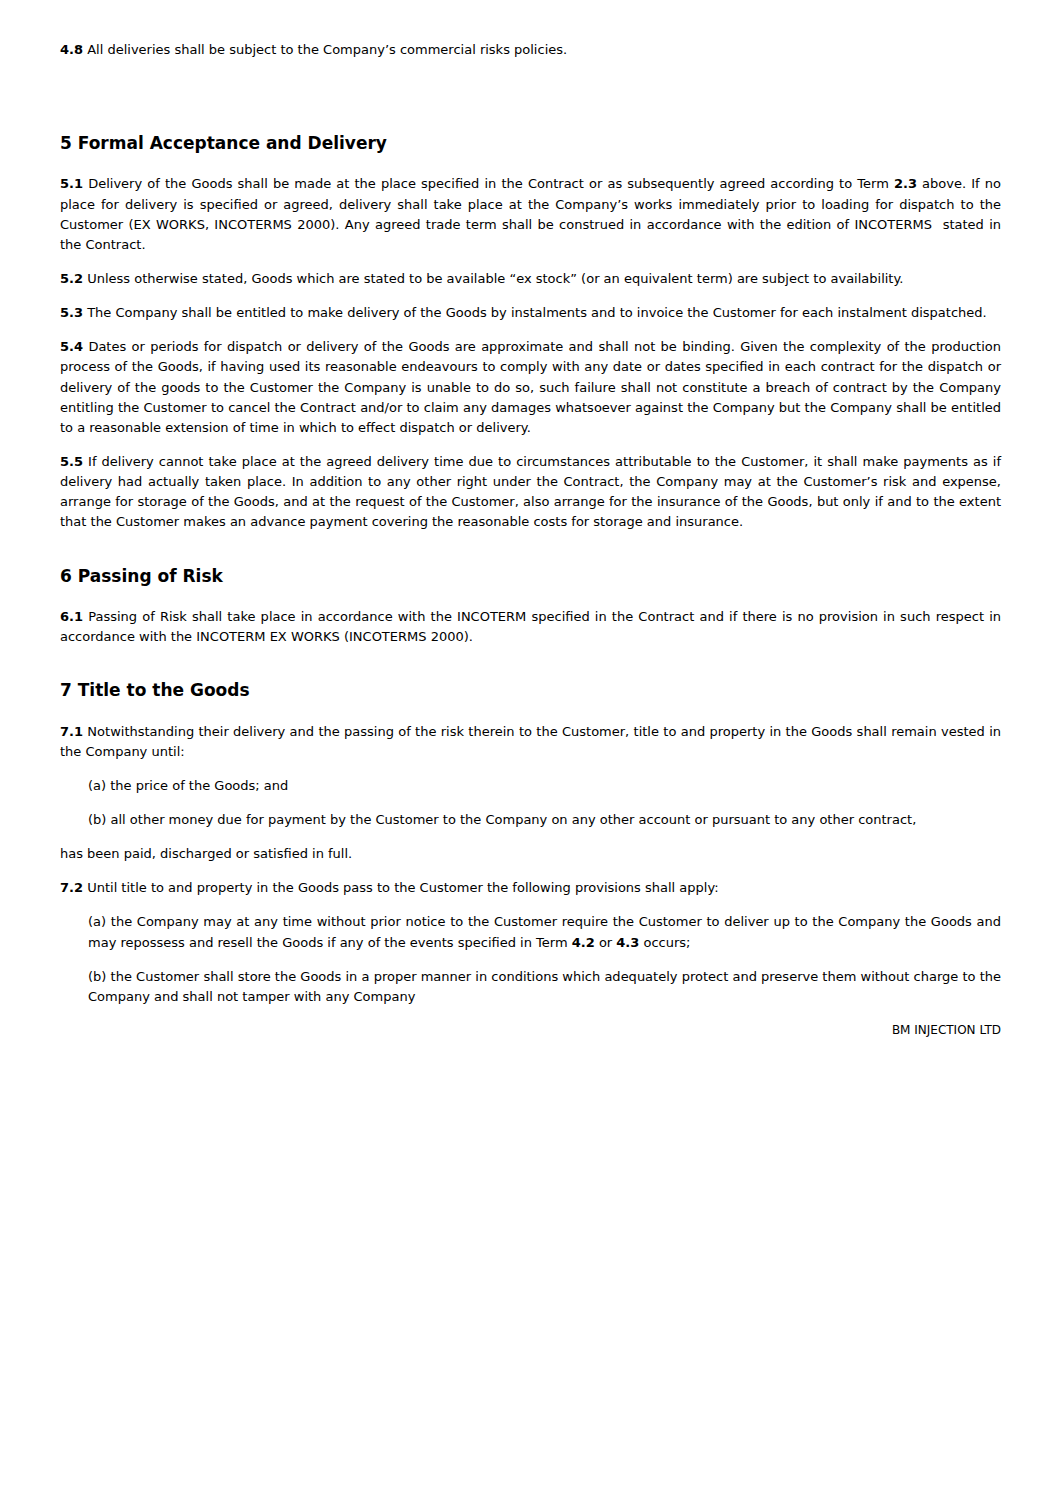4.8 All deliveries shall be subject to the Company’s commercial risks policies.
5 Formal Acceptance and Delivery
5.1 Delivery of the Goods shall be made at the place specified in the Contract or as subsequently agreed according to Term 2.3 above. If no place for delivery is specified or agreed, delivery shall take place at the Company’s works immediately prior to loading for dispatch to the Customer (EX WORKS, INCOTERMS 2000). Any agreed trade term shall be construed in accordance with the edition of INCOTERMS stated in the Contract.
5.2 Unless otherwise stated, Goods which are stated to be available “ex stock” (or an equivalent term) are subject to availability.
5.3 The Company shall be entitled to make delivery of the Goods by instalments and to invoice the Customer for each instalment dispatched.
5.4 Dates or periods for dispatch or delivery of the Goods are approximate and shall not be binding. Given the complexity of the production process of the Goods, if having used its reasonable endeavours to comply with any date or dates specified in each contract for the dispatch or delivery of the goods to the Customer the Company is unable to do so, such failure shall not constitute a breach of contract by the Company entitling the Customer to cancel the Contract and/or to claim any damages whatsoever against the Company but the Company shall be entitled to a reasonable extension of time in which to effect dispatch or delivery.
5.5 If delivery cannot take place at the agreed delivery time due to circumstances attributable to the Customer, it shall make payments as if delivery had actually taken place. In addition to any other right under the Contract, the Company may at the Customer’s risk and expense, arrange for storage of the Goods, and at the request of the Customer, also arrange for the insurance of the Goods, but only if and to the extent that the Customer makes an advance payment covering the reasonable costs for storage and insurance.
6 Passing of Risk
6.1 Passing of Risk shall take place in accordance with the INCOTERM specified in the Contract and if there is no provision in such respect in accordance with the INCOTERM EX WORKS (INCOTERMS 2000).
7 Title to the Goods
7.1 Notwithstanding their delivery and the passing of the risk therein to the Customer, title to and property in the Goods shall remain vested in the Company until:
(a) the price of the Goods; and
(b) all other money due for payment by the Customer to the Company on any other account or pursuant to any other contract,
has been paid, discharged or satisfied in full.
7.2 Until title to and property in the Goods pass to the Customer the following provisions shall apply:
(a) the Company may at any time without prior notice to the Customer require the Customer to deliver up to the Company the Goods and may repossess and resell the Goods if any of the events specified in Term 4.2 or 4.3 occurs;
(b) the Customer shall store the Goods in a proper manner in conditions which adequately protect and preserve them without charge to the Company and shall not tamper with any Company
BM INJECTION LTD